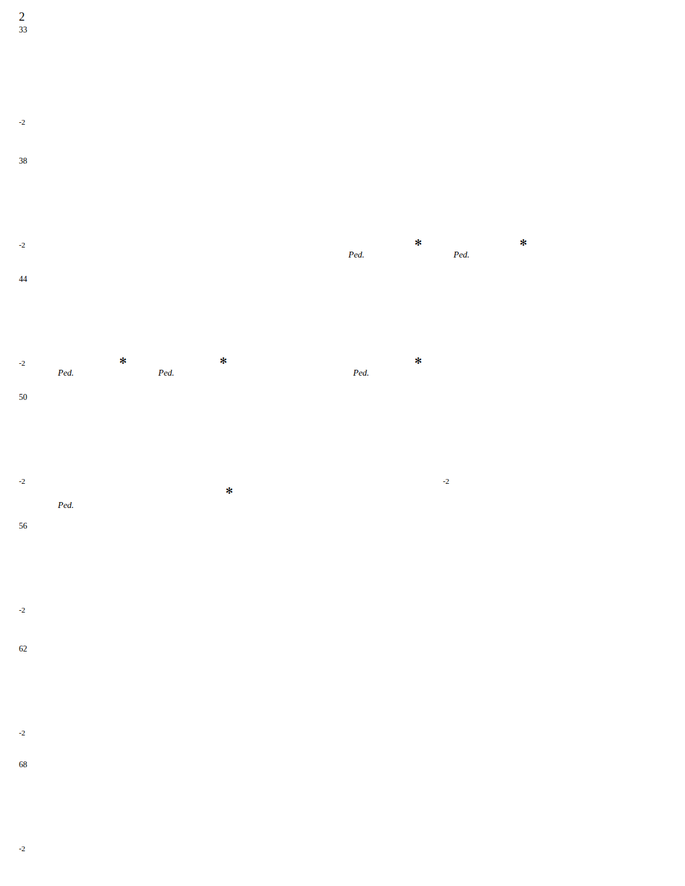2
33 -2
38 -2 Ped. Ped. ✻ ✻
44 -2 Ped. Ped. Ped. ✻ ✻ ✻
50 -2 -2 Ped. ✻
56 -2
62 -2
68 -2
Piano score, page 2. Systems begin at measures 33, 38, 44, 50, 56, 62, and 68. Pedal markings appear in the second, third, and fourth systems, with corresponding release signs. The lower staff is marked with an octave transposition indication of minus two at the start of each system.